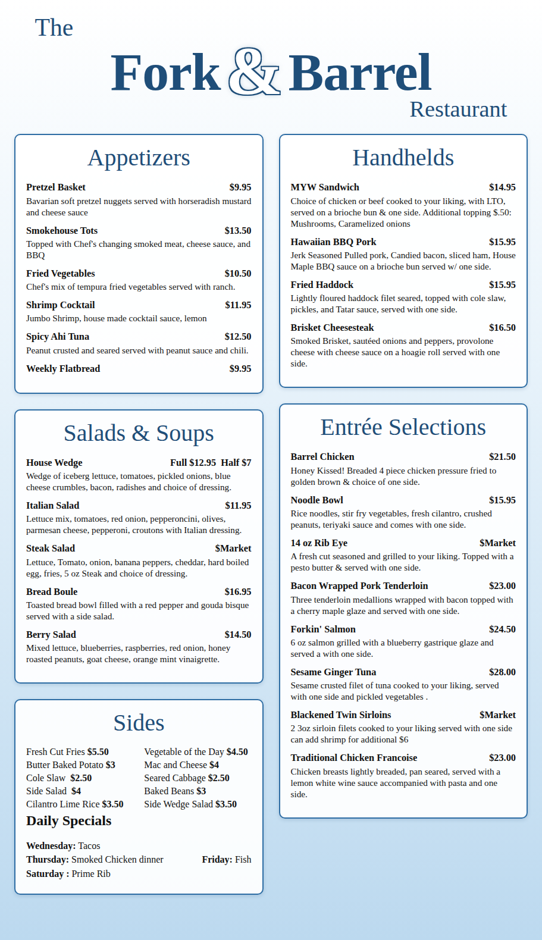The
Fork & Barrel
Restaurant
Appetizers
Pretzel Basket$9.95
Bavarian soft pretzel nuggets served with horse­radish mustard and cheese sauce
Smokehouse Tots$13.50
Topped with Chef's changing smoked meat, cheese sauce, and BBQ
Fried Vegetables$10.50
Chef's mix of tempura fried vegetables served with ranch.
Shrimp Cocktail$11.95
Jumbo Shrimp, house made cocktail sauce, lemon
Spicy Ahi Tuna$12.50
Peanut crusted and seared served with peanut sauce and chili.
Weekly Flatbread$9.95
Salads & Soups
House Wedge Full $12.95 Half $7
Wedge of iceberg lettuce, tomatoes, pickled onions, blue cheese crumbles, bacon, radishes and choice of dressing.
Italian Salad$11.95
Lettuce mix, tomatoes, red onion, pepperoncini, olives, parmesan cheese, pepperoni, croutons with Italian dressing.
Steak Salad$Market
Lettuce, Tomato, onion, banana peppers, cheddar, hard boiled egg, fries, 5 oz Steak and choice of dressing.
Bread Boule$16.95
Toasted bread bowl filled with a red pepper and gouda bisque served with a side salad.
Berry Salad$14.50
Mixed lettuce, blueberries, raspberries, red onion, honey roasted peanuts, goat cheese, orange mint vinaigrette.
Sides
Fresh Cut Fries $5.50 Vegetable of the Day $4.50 Butter Baked Potato $3 Mac and Cheese $4 Cole Slaw $2.50 Seared Cabbage $2.50 Side Salad $4 Baked Beans $3 Cilantro Lime Rice $3.50 Side Wedge Salad $3.50
Daily Specials
Wednesday: Tacos
Thursday: Smoked Chicken dinner Friday: Fish
Saturday : Prime Rib
Handhelds
MYW Sandwich$14.95
Choice of chicken or beef cooked to your liking, with LTO, served on a brioche bun & one side. Additional topping $.50: Mushrooms, Caramelized onions
Hawaiian BBQ Pork$15.95
Jerk Seasoned Pulled pork, Candied bacon, sliced ham, House Maple BBQ sauce on a brioche bun served w/ one side.
Fried Haddock$15.95
Lightly floured haddock filet seared, topped with cole slaw, pickles, and Tatar sauce, served with one side.
Brisket Cheesesteak$16.50
Smoked Brisket, sautéed onions and peppers, provolone cheese with cheese sauce on a hoagie roll served with one side.
Entrée Selections
Barrel Chicken$21.50
Honey Kissed! Breaded 4 piece chicken pressure fried to golden brown & choice of one side.
Noodle Bowl$15.95
Rice noodles, stir fry vegetables, fresh cilantro, crushed peanuts, teriyaki sauce and comes with one side.
14 oz Rib Eye$Market
A fresh cut seasoned and grilled to your liking. Topped with a pesto butter & served with one side.
Bacon Wrapped Pork Tenderloin$23.00
Three tenderloin medallions wrapped with bacon topped with a cherry maple glaze and served with one side.
Forkin' Salmon$24.50
6 oz salmon grilled with a blueberry gastrique glaze and served a with one side.
Sesame Ginger Tuna$28.00
Sesame crusted filet of tuna cooked to your liking, served with one side and pickled vegetables .
Blackened Twin Sirloins$Market
2 3oz sirloin filets cooked to your liking served with one side can add shrimp for additional $6
Traditional Chicken Francoise$23.00
Chicken breasts lightly breaded, pan seared, served with a lemon white wine sauce accompanied with pasta and one side.